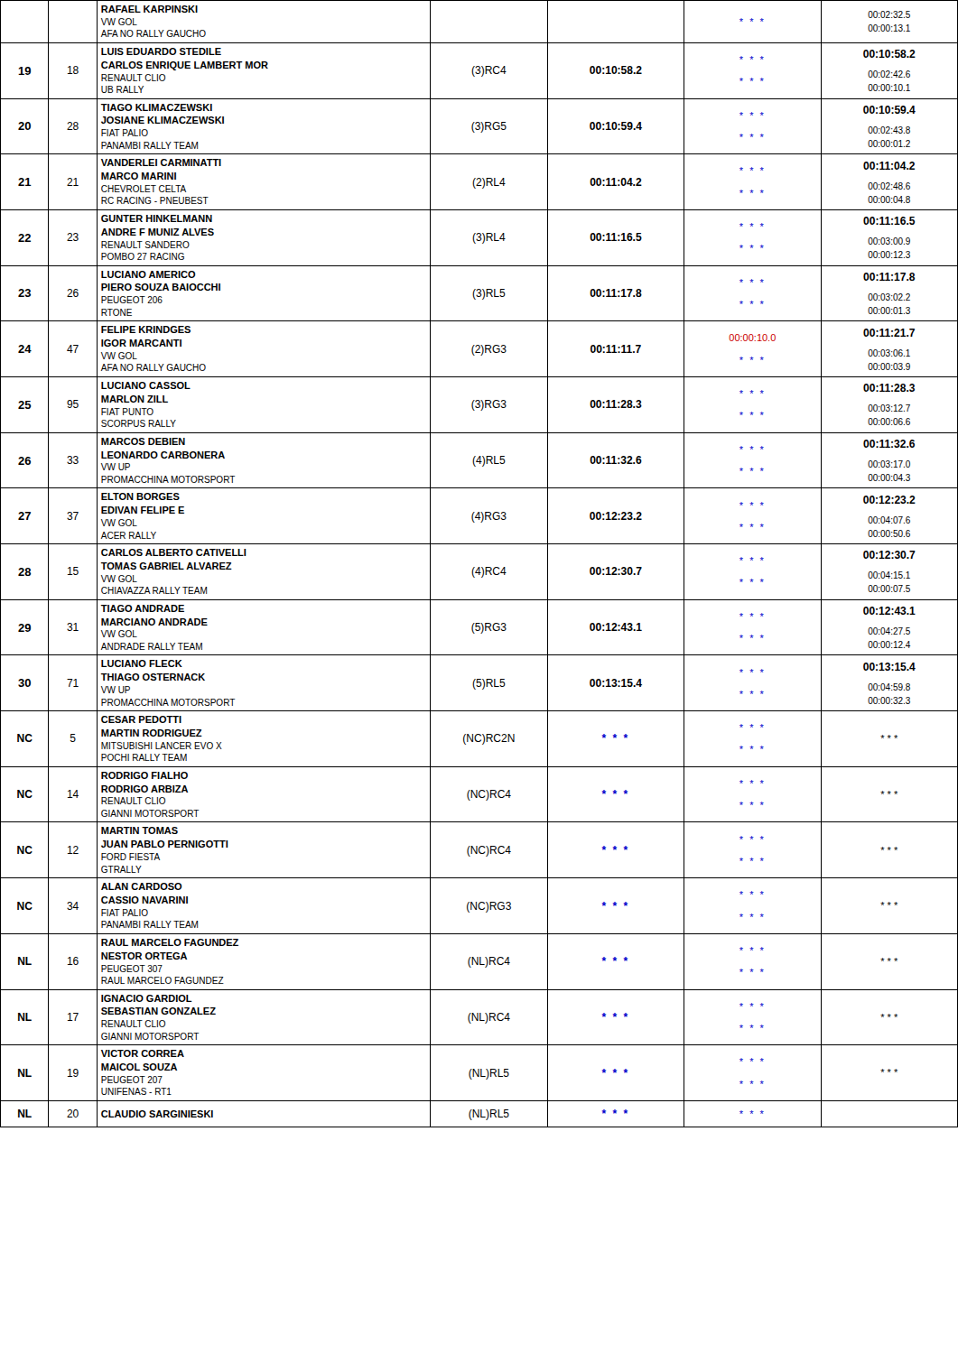| | | RAFAEL KARPINSKI VW GOL AFA NO RALLY GAUCHO | | | * * * | 00:02:32.5 00:00:13.1 |
| 19 | 18 | LUIS EDUARDO STEDILE CARLOS ENRIQUE LAMBERT MOR RENAULT CLIO UB RALLY | (3)RC4 | 00:10:58.2 | * * * * * * | 00:10:58.2 00:02:42.6 00:00:10.1 |
| 20 | 28 | TIAGO KLIMACZEWSKI JOSIANE KLIMACZEWSKI FIAT PALIO PANAMBI RALLY TEAM | (3)RG5 | 00:10:59.4 | * * * * * * | 00:10:59.4 00:02:43.8 00:00:01.2 |
| 21 | 21 | VANDERLEI CARMINATTI MARCO MARINI CHEVROLET CELTA RC RACING - PNEUBEST | (2)RL4 | 00:11:04.2 | * * * * * * | 00:11:04.2 00:02:48.6 00:00:04.8 |
| 22 | 23 | GUNTER HINKELMANN ANDRE F MUNIZ ALVES RENAULT SANDERO POMBO 27 RACING | (3)RL4 | 00:11:16.5 | * * * * * * | 00:11:16.5 00:03:00.9 00:00:12.3 |
| 23 | 26 | LUCIANO AMERICO PIERO SOUZA BAIOCCHI PEUGEOT 206 RTONE | (3)RL5 | 00:11:17.8 | * * * * * * | 00:11:17.8 00:03:02.2 00:00:01.3 |
| 24 | 47 | FELIPE KRINDGES IGOR MARCANTI VW GOL AFA NO RALLY GAUCHO | (2)RG3 | 00:11:11.7 | 00:00:10.0 * * * | 00:11:21.7 00:03:06.1 00:00:03.9 |
| 25 | 95 | LUCIANO CASSOL MARLON ZILL FIAT PUNTO SCORPUS RALLY | (3)RG3 | 00:11:28.3 | * * * * * * | 00:11:28.3 00:03:12.7 00:00:06.6 |
| 26 | 33 | MARCOS DEBIEN LEONARDO CARBONERA VW UP PROMACCHINA MOTORSPORT | (4)RL5 | 00:11:32.6 | * * * * * * | 00:11:32.6 00:03:17.0 00:00:04.3 |
| 27 | 37 | ELTON BORGES EDIVAN FELIPE E VW GOL ACER RALLY | (4)RG3 | 00:12:23.2 | * * * * * * | 00:12:23.2 00:04:07.6 00:00:50.6 |
| 28 | 15 | CARLOS ALBERTO CATIVELLI TOMAS GABRIEL ALVAREZ VW GOL CHIAVAZZA RALLY TEAM | (4)RC4 | 00:12:30.7 | * * * * * * | 00:12:30.7 00:04:15.1 00:00:07.5 |
| 29 | 31 | TIAGO ANDRADE MARCIANO ANDRADE VW GOL ANDRADE RALLY TEAM | (5)RG3 | 00:12:43.1 | * * * * * * | 00:12:43.1 00:04:27.5 00:00:12.4 |
| 30 | 71 | LUCIANO FLECK THIAGO OSTERNACK VW UP PROMACCHINA MOTORSPORT | (5)RL5 | 00:13:15.4 | * * * * * * | 00:13:15.4 00:04:59.8 00:00:32.3 |
| NC | 5 | CESAR PEDOTTI MARTIN RODRIGUEZ MITSUBISHI LANCER EVO X POCHI RALLY TEAM | (NC)RC2N | * * * | * * * * * * | * * * |
| NC | 14 | RODRIGO FIALHO RODRIGO ARBIZA RENAULT CLIO GIANNI MOTORSPORT | (NC)RC4 | * * * | * * * * * * | * * * |
| NC | 12 | MARTIN TOMAS JUAN PABLO PERNIGOTTI FORD FIESTA GTRALLY | (NC)RC4 | * * * | * * * * * * | * * * |
| NC | 34 | ALAN CARDOSO CASSIO NAVARINI FIAT PALIO PANAMBI RALLY TEAM | (NC)RG3 | * * * | * * * * * * | * * * |
| NL | 16 | RAUL MARCELO FAGUNDEZ NESTOR ORTEGA PEUGEOT 307 RAUL MARCELO FAGUNDEZ | (NL)RC4 | * * * | * * * * * * | * * * |
| NL | 17 | IGNACIO GARDIOL SEBASTIAN GONZALEZ RENAULT CLIO GIANNI MOTORSPORT | (NL)RC4 | * * * | * * * * * * | * * * |
| NL | 19 | VICTOR CORREA MAICOL SOUZA PEUGEOT 207 UNIFENAS - RT1 | (NL)RL5 | * * * | * * * * * * | * * * |
| NL | 20 | CLAUDIO SARGINIESKI | (NL)RL5 | * * * | * * * | |